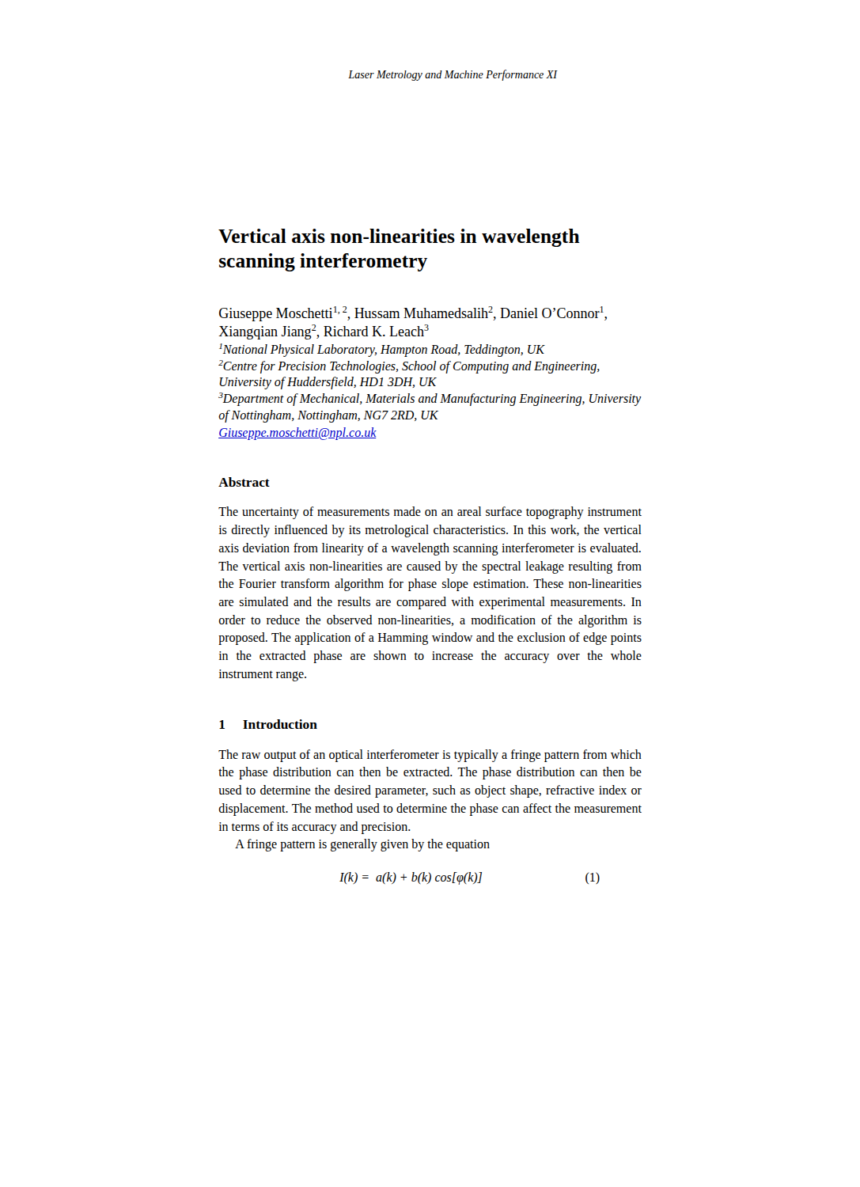Laser Metrology and Machine Performance XI
Vertical axis non-linearities in wavelength scanning interferometry
Giuseppe Moschetti1, 2, Hussam Muhamedsalih2, Daniel O’Connor1, Xiangqian Jiang2, Richard K. Leach3
1National Physical Laboratory, Hampton Road, Teddington, UK
2Centre for Precision Technologies, School of Computing and Engineering, University of Huddersfield, HD1 3DH, UK
3Department of Mechanical, Materials and Manufacturing Engineering, University of Nottingham, Nottingham, NG7 2RD, UK
Giuseppe.moschetti@npl.co.uk
Abstract
The uncertainty of measurements made on an areal surface topography instrument is directly influenced by its metrological characteristics. In this work, the vertical axis deviation from linearity of a wavelength scanning interferometer is evaluated. The vertical axis non-linearities are caused by the spectral leakage resulting from the Fourier transform algorithm for phase slope estimation. These non-linearities are simulated and the results are compared with experimental measurements. In order to reduce the observed non-linearities, a modification of the algorithm is proposed. The application of a Hamming window and the exclusion of edge points in the extracted phase are shown to increase the accuracy over the whole instrument range.
1 Introduction
The raw output of an optical interferometer is typically a fringe pattern from which the phase distribution can then be extracted. The phase distribution can then be used to determine the desired parameter, such as object shape, refractive index or displacement. The method used to determine the phase can affect the measurement in terms of its accuracy and precision.
A fringe pattern is generally given by the equation
I(k) = a(k) + b(k) cos[φ(k)] (1)